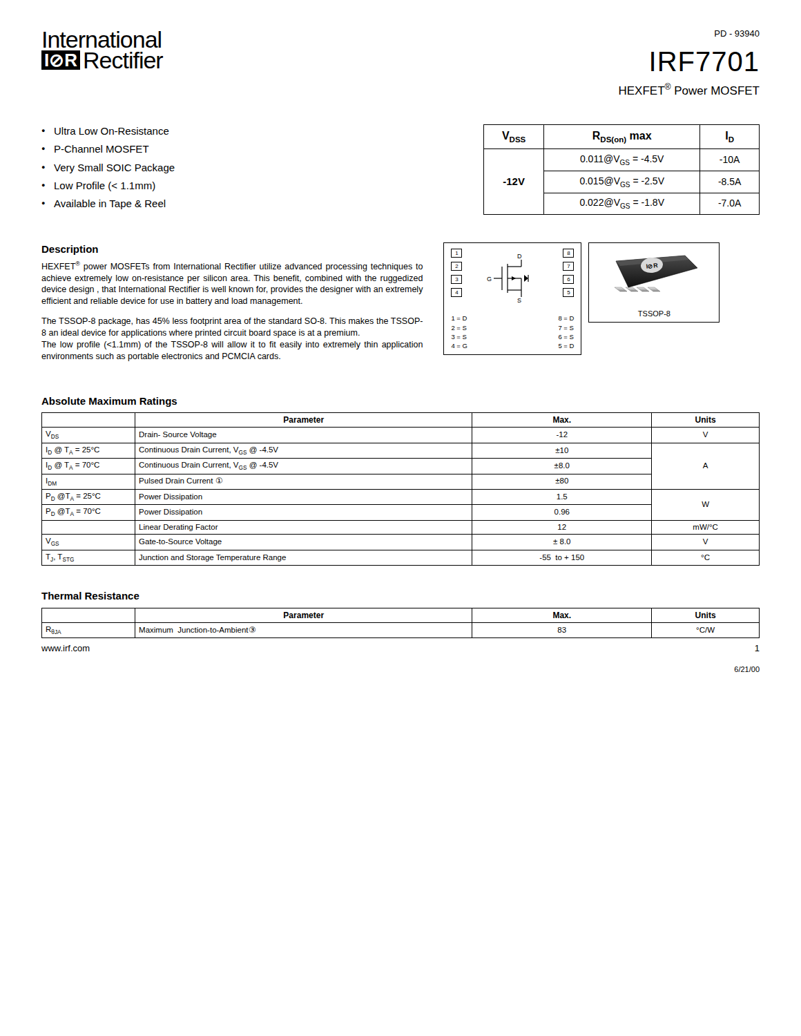International
I⊘R Rectifier
PD - 93940
IRF7701
HEXFET® Power MOSFET
Ultra Low On-Resistance
P-Channel MOSFET
Very Small SOIC Package
Low Profile (< 1.1mm)
Available in Tape & Reel
| V DSS | R DS(on) max | I D |
| --- | --- | --- |
| -12V | 0.011@V GS = -4.5V | -10A |
| 0.015@V GS = -2.5V | -8.5A |
| 0.022@V GS = -1.8V | -7.0A |
Description
HEXFET® power MOSFETs from International Rectifier utilize advanced processing techniques to achieve extremely low on-resistance per silicon area. This benefit, combined with the ruggedized device design , that International Rectifier is well known for, provides the designer with an extremely efficient and reliable device for use in battery and load management.
The TSSOP-8 package, has 45% less footprint area of the standard SO-8. This makes the TSSOP-8 an ideal device for applications where printed circuit board space is at a premium.
The low profile (<1.1mm) of the TSSOP-8 will allow it to fit easily into extremely thin application environments such as portable electronics and PCMCIA cards.
1
2
3
4
8
7
6
5
G D S
1 = D
2 = S
3 = S
4 = G
8 = D
7 = S
6 = S
5 = D
I⊘R
TSSOP-8
Absolute Maximum Ratings
| | Parameter | Max. | Units |
| --- | --- | --- | --- |
| V DS | Drain- Source Voltage | -12 | V |
| I D @ T A = 25°C | Continuous Drain Current, V GS @ -4.5V | ±10 | A |
| I D @ T A = 70°C | Continuous Drain Current, V GS @ -4.5V | ±8.0 |
| I DM | Pulsed Drain Current ① | ±80 |
| P D @T A = 25°C | Power Dissipation | 1.5 | W |
| P D @T A = 70°C | Power Dissipation | 0.96 |
| | Linear Derating Factor | 12 | mW/°C |
| V GS | Gate-to-Source Voltage | ± 8.0 | V |
| T J , T STG | Junction and Storage Temperature Range | -55 to + 150 | °C |
Thermal Resistance
| | Parameter | Max. | Units |
| --- | --- | --- | --- |
| R θJA | Maximum Junction-to-Ambient③ | 83 | °C/W |
www.irf.com
1
6/21/00